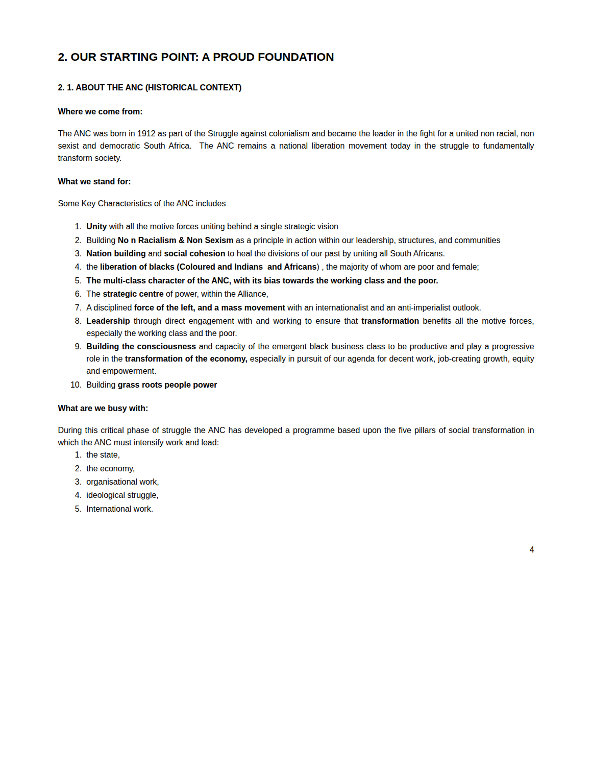2. OUR STARTING POINT: A PROUD FOUNDATION
2. 1. ABOUT THE ANC (HISTORICAL CONTEXT)
Where we come from:
The ANC was born in 1912 as part of the Struggle against colonialism and became the leader in the fight for a united non racial, non sexist and democratic South Africa. The ANC remains a national liberation movement today in the struggle to fundamentally transform society.
What we stand for:
Some Key Characteristics of the ANC includes
Unity with all the motive forces uniting behind a single strategic vision
Building No n Racialism & Non Sexism as a principle in action within our leadership, structures, and communities
Nation building and social cohesion to heal the divisions of our past by uniting all South Africans.
the liberation of blacks (Coloured and Indians and Africans) , the majority of whom are poor and female;
The multi-class character of the ANC, with its bias towards the working class and the poor.
The strategic centre of power, within the Alliance,
A disciplined force of the left, and a mass movement with an internationalist and an anti-imperialist outlook.
Leadership through direct engagement with and working to ensure that transformation benefits all the motive forces, especially the working class and the poor.
Building the consciousness and capacity of the emergent black business class to be productive and play a progressive role in the transformation of the economy, especially in pursuit of our agenda for decent work, job-creating growth, equity and empowerment.
Building grass roots people power
What are we busy with:
During this critical phase of struggle the ANC has developed a programme based upon the five pillars of social transformation in which the ANC must intensify work and lead:
the state,
the economy,
organisational work,
ideological struggle,
International work.
4